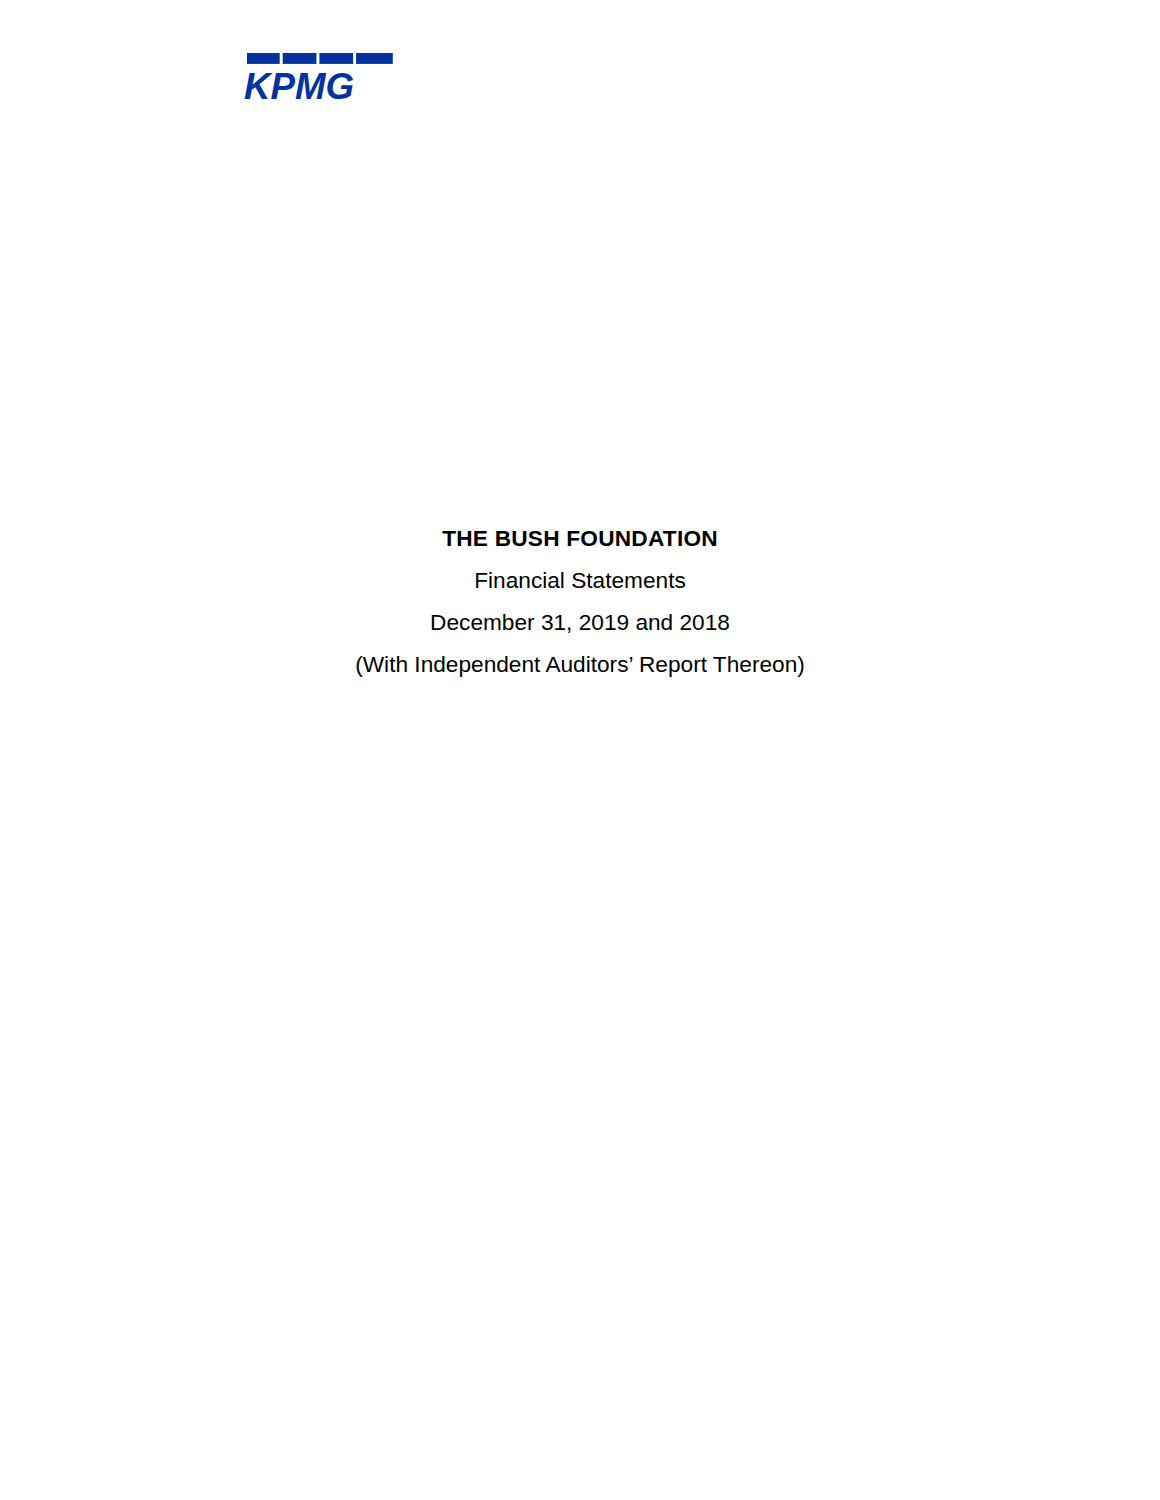KPMG
THE BUSH FOUNDATION
Financial Statements
December 31, 2019 and 2018
(With Independent Auditors’ Report Thereon)